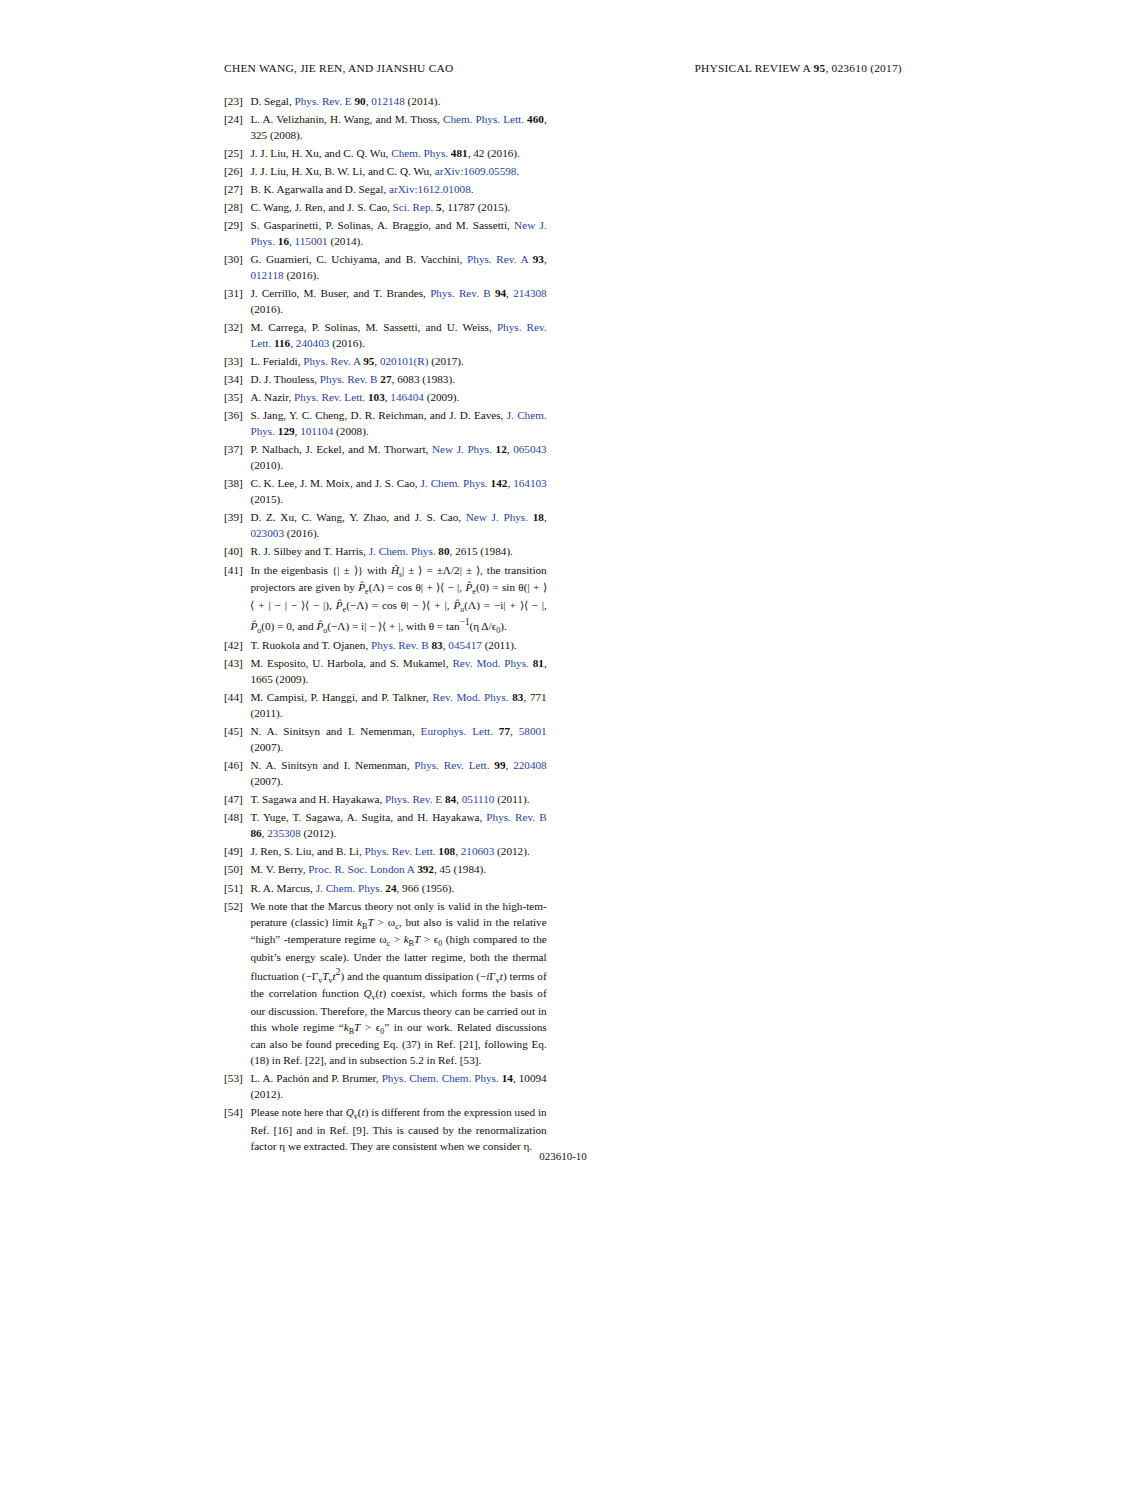Chen Wang, Jie Ren, and Jianshu Cao
PHYSICAL REVIEW A 95, 023610 (2017)
[23] D. Segal, Phys. Rev. E 90, 012148 (2014).
[24] L. A. Velizhanin, H. Wang, and M. Thoss, Chem. Phys. Lett. 460, 325 (2008).
[25] J. J. Liu, H. Xu, and C. Q. Wu, Chem. Phys. 481, 42 (2016).
[26] J. J. Liu, H. Xu, B. W. Li, and C. Q. Wu, arXiv:1609.05598.
[27] B. K. Agarwalla and D. Segal, arXiv:1612.01008.
[28] C. Wang, J. Ren, and J. S. Cao, Sci. Rep. 5, 11787 (2015).
[29] S. Gasparinetti, P. Solinas, A. Braggio, and M. Sassetti, New J. Phys. 16, 115001 (2014).
[30] G. Guarnieri, C. Uchiyama, and B. Vacchini, Phys. Rev. A 93, 012118 (2016).
[31] J. Cerrillo, M. Buser, and T. Brandes, Phys. Rev. B 94, 214308 (2016).
[32] M. Carrega, P. Solinas, M. Sassetti, and U. Weiss, Phys. Rev. Lett. 116, 240403 (2016).
[33] L. Ferialdi, Phys. Rev. A 95, 020101(R) (2017).
[34] D. J. Thouless, Phys. Rev. B 27, 6083 (1983).
[35] A. Nazir, Phys. Rev. Lett. 103, 146404 (2009).
[36] S. Jang, Y. C. Cheng, D. R. Reichman, and J. D. Eaves, J. Chem. Phys. 129, 101104 (2008).
[37] P. Nalbach, J. Eckel, and M. Thorwart, New J. Phys. 12, 065043 (2010).
[38] C. K. Lee, J. M. Moix, and J. S. Cao, J. Chem. Phys. 142, 164103 (2015).
[39] D. Z. Xu, C. Wang, Y. Zhao, and J. S. Cao, New J. Phys. 18, 023003 (2016).
[40] R. J. Silbey and T. Harris, J. Chem. Phys. 80, 2615 (1984).
[41] In the eigenbasis {| ± ⟩} with Ĥs| ± ⟩ = ±Λ/2| ± ⟩, the transition projectors are given by P̂e(Λ) = cos θ| + ⟩⟨ − |, P̂e(0) = sin θ(| + ⟩⟨ + | − | − ⟩⟨ − |), P̂e(−Λ) = cos θ| − ⟩⟨ + |, P̂o(Λ) = −i| + ⟩⟨ − |, P̂o(0) = 0, and P̂o(−Λ) = i| − ⟩⟨ + |, with θ = tan−1(η Δ/ϵ0).
[42] T. Ruokola and T. Ojanen, Phys. Rev. B 83, 045417 (2011).
[43] M. Esposito, U. Harbola, and S. Mukamel, Rev. Mod. Phys. 81, 1665 (2009).
[44] M. Campisi, P. Hanggi, and P. Talkner, Rev. Mod. Phys. 83, 771 (2011).
[45] N. A. Sinitsyn and I. Nemenman, Europhys. Lett. 77, 58001 (2007).
[46] N. A. Sinitsyn and I. Nemenman, Phys. Rev. Lett. 99, 220408 (2007).
[47] T. Sagawa and H. Hayakawa, Phys. Rev. E 84, 051110 (2011).
[48] T. Yuge, T. Sagawa, A. Sugita, and H. Hayakawa, Phys. Rev. B 86, 235308 (2012).
[49] J. Ren, S. Liu, and B. Li, Phys. Rev. Lett. 108, 210603 (2012).
[50] M. V. Berry, Proc. R. Soc. London A 392, 45 (1984).
[51] R. A. Marcus, J. Chem. Phys. 24, 966 (1956).
[52] We note that the Marcus theory not only is valid in the high-temperature (classic) limit kBT > ωc, but also is valid in the relative “high” -temperature regime ωc > kBT > ϵ0 (high compared to the qubit’s energy scale). Under the latter regime, both the thermal fluctuation (−ΓvTvt2) and the quantum dissipation (−i Γvt) terms of the correlation function Qv(t) coexist, which forms the basis of our discussion. Therefore, the Marcus theory can be carried out in this whole regime “kBT > ϵ0” in our work. Related discussions can also be found preceding Eq. (37) in Ref. [21], following Eq. (18) in Ref. [22], and in subsection 5.2 in Ref. [53].
[53] L. A. Pachón and P. Brumer, Phys. Chem. Chem. Phys. 14, 10094 (2012).
[54] Please note here that Qv(t) is different from the expression used in Ref. [16] and in Ref. [9]. This is caused by the renormalization factor η we extracted. They are consistent when we consider η.
023610-10